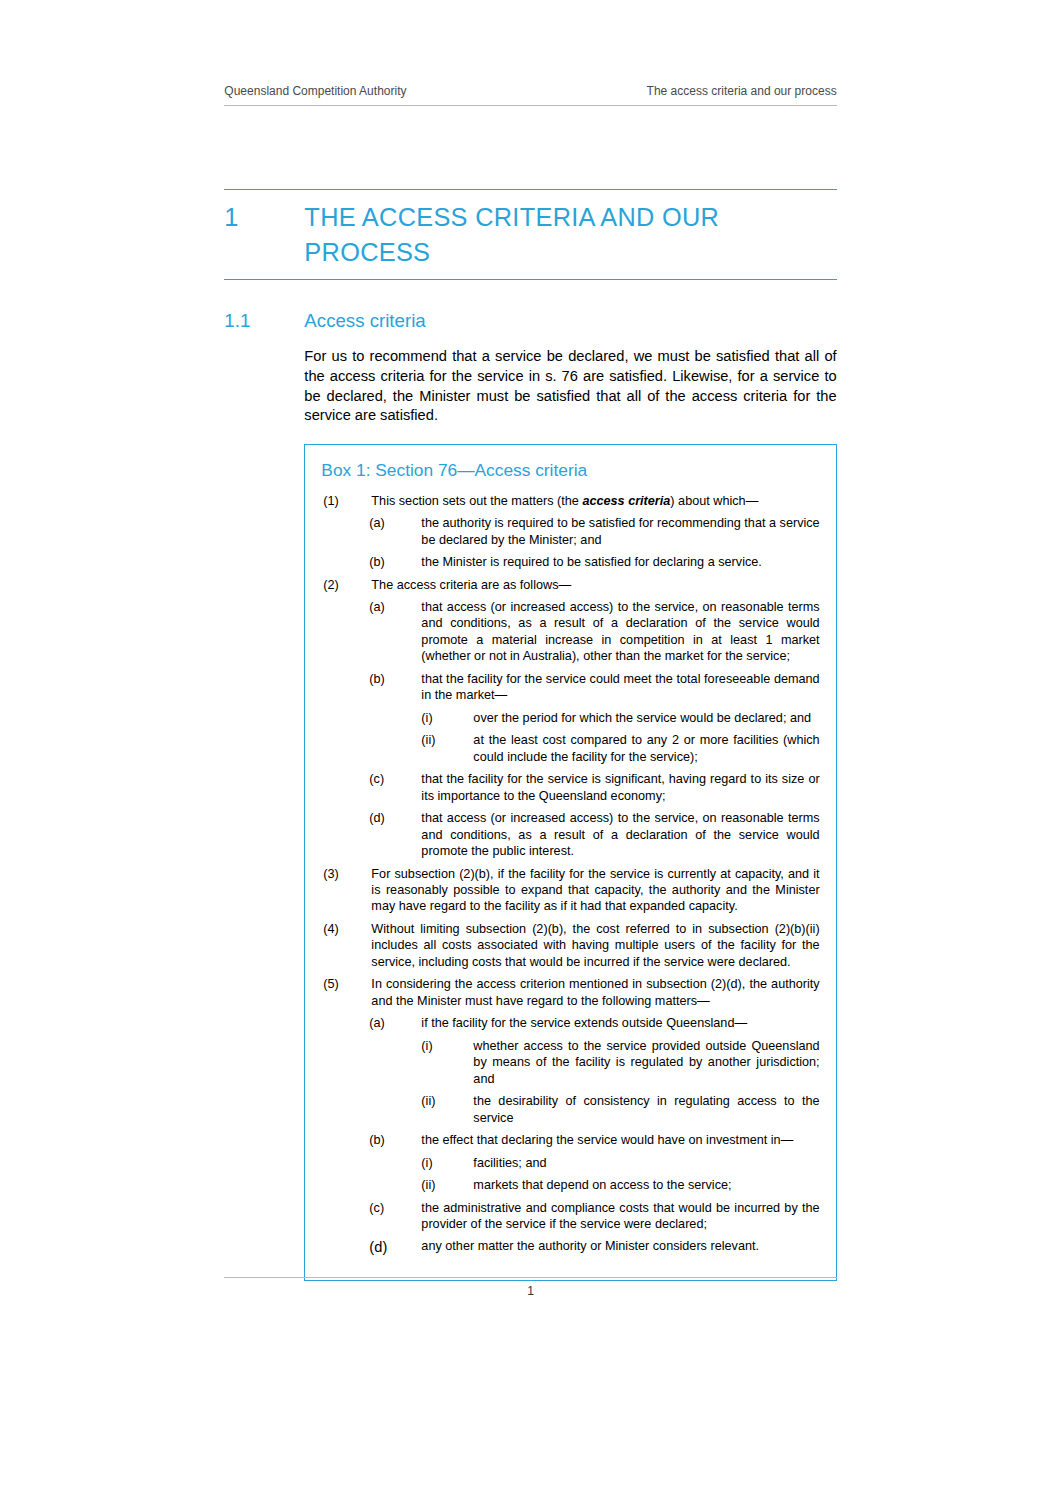Queensland Competition Authority
The access criteria and our process
1
THE ACCESS CRITERIA AND OUR PROCESS
1.1
Access criteria
For us to recommend that a service be declared, we must be satisfied that all of the access criteria for the service in s. 76 are satisfied. Likewise, for a service to be declared, the Minister must be satisfied that all of the access criteria for the service are satisfied.
Box 1: Section 76—Access criteria
(1)
This section sets out the matters (the access criteria) about which—
(a)
the authority is required to be satisfied for recommending that a service be declared by the Minister; and
(b)
the Minister is required to be satisfied for declaring a service.
(2)
The access criteria are as follows—
(a)
that access (or increased access) to the service, on reasonable terms and conditions, as a result of a declaration of the service would promote a material increase in competition in at least 1 market (whether or not in Australia), other than the market for the service;
(b)
that the facility for the service could meet the total foreseeable demand in the market—
(i)
over the period for which the service would be declared; and
(ii)
at the least cost compared to any 2 or more facilities (which could include the facility for the service);
(c)
that the facility for the service is significant, having regard to its size or its importance to the Queensland economy;
(d)
that access (or increased access) to the service, on reasonable terms and conditions, as a result of a declaration of the service would promote the public interest.
(3)
For subsection (2)(b), if the facility for the service is currently at capacity, and it is reasonably possible to expand that capacity, the authority and the Minister may have regard to the facility as if it had that expanded capacity.
(4)
Without limiting subsection (2)(b), the cost referred to in subsection (2)(b)(ii) includes all costs associated with having multiple users of the facility for the service, including costs that would be incurred if the service were declared.
(5)
In considering the access criterion mentioned in subsection (2)(d), the authority and the Minister must have regard to the following matters—
(a)
if the facility for the service extends outside Queensland—
(i)
whether access to the service provided outside Queensland by means of the facility is regulated by another jurisdiction; and
(ii)
the desirability of consistency in regulating access to the service
(b)
the effect that declaring the service would have on investment in—
(i)
facilities; and
(ii)
markets that depend on access to the service;
(c)
the administrative and compliance costs that would be incurred by the provider of the service if the service were declared;
(d)
any other matter the authority or Minister considers relevant.
1